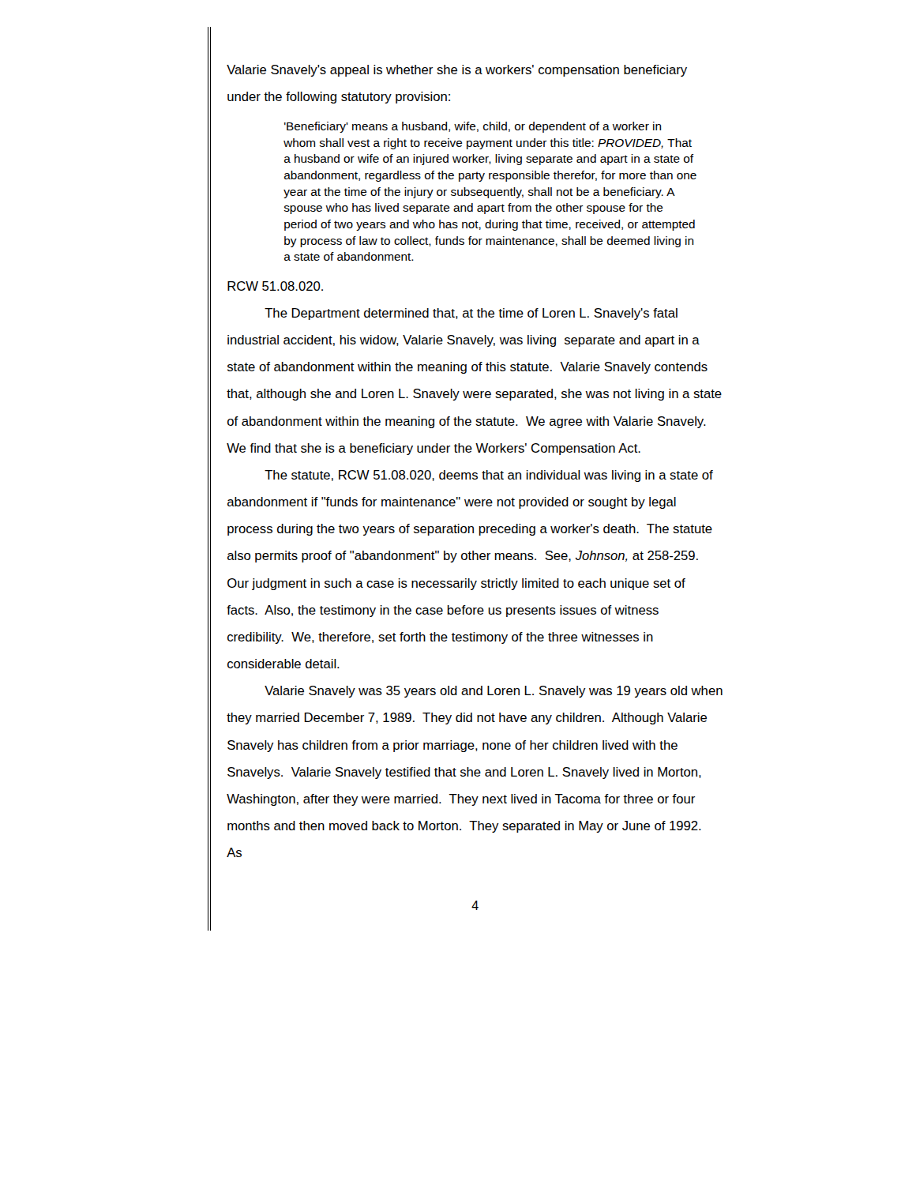Valarie Snavely's appeal is whether she is a workers' compensation beneficiary under the following statutory provision:
'Beneficiary' means a husband, wife, child, or dependent of a worker in whom shall vest a right to receive payment under this title: PROVIDED, That a husband or wife of an injured worker, living separate and apart in a state of abandonment, regardless of the party responsible therefor, for more than one year at the time of the injury or subsequently, shall not be a beneficiary. A spouse who has lived separate and apart from the other spouse for the period of two years and who has not, during that time, received, or attempted by process of law to collect, funds for maintenance, shall be deemed living in a state of abandonment.
RCW 51.08.020.
The Department determined that, at the time of Loren L. Snavely's fatal industrial accident, his widow, Valarie Snavely, was living separate and apart in a state of abandonment within the meaning of this statute. Valarie Snavely contends that, although she and Loren L. Snavely were separated, she was not living in a state of abandonment within the meaning of the statute. We agree with Valarie Snavely. We find that she is a beneficiary under the Workers' Compensation Act.
The statute, RCW 51.08.020, deems that an individual was living in a state of abandonment if "funds for maintenance" were not provided or sought by legal process during the two years of separation preceding a worker's death. The statute also permits proof of "abandonment" by other means. See, Johnson, at 258-259. Our judgment in such a case is necessarily strictly limited to each unique set of facts. Also, the testimony in the case before us presents issues of witness credibility. We, therefore, set forth the testimony of the three witnesses in considerable detail.
Valarie Snavely was 35 years old and Loren L. Snavely was 19 years old when they married December 7, 1989. They did not have any children. Although Valarie Snavely has children from a prior marriage, none of her children lived with the Snavelys. Valarie Snavely testified that she and Loren L. Snavely lived in Morton, Washington, after they were married. They next lived in Tacoma for three or four months and then moved back to Morton. They separated in May or June of 1992. As
4